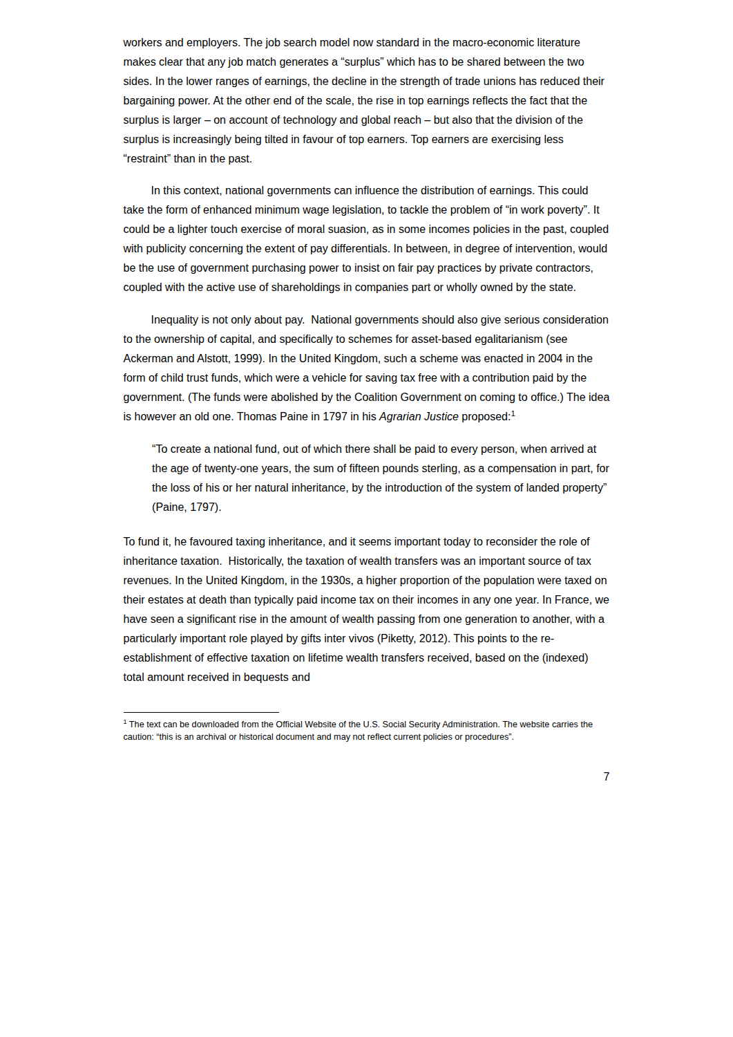workers and employers. The job search model now standard in the macro-economic literature makes clear that any job match generates a “surplus” which has to be shared between the two sides. In the lower ranges of earnings, the decline in the strength of trade unions has reduced their bargaining power. At the other end of the scale, the rise in top earnings reflects the fact that the surplus is larger – on account of technology and global reach – but also that the division of the surplus is increasingly being tilted in favour of top earners. Top earners are exercising less “restraint” than in the past.
In this context, national governments can influence the distribution of earnings. This could take the form of enhanced minimum wage legislation, to tackle the problem of “in work poverty”. It could be a lighter touch exercise of moral suasion, as in some incomes policies in the past, coupled with publicity concerning the extent of pay differentials. In between, in degree of intervention, would be the use of government purchasing power to insist on fair pay practices by private contractors, coupled with the active use of shareholdings in companies part or wholly owned by the state.
Inequality is not only about pay. National governments should also give serious consideration to the ownership of capital, and specifically to schemes for asset-based egalitarianism (see Ackerman and Alstott, 1999). In the United Kingdom, such a scheme was enacted in 2004 in the form of child trust funds, which were a vehicle for saving tax free with a contribution paid by the government. (The funds were abolished by the Coalition Government on coming to office.) The idea is however an old one. Thomas Paine in 1797 in his Agrarian Justice proposed:1
“To create a national fund, out of which there shall be paid to every person, when arrived at the age of twenty-one years, the sum of fifteen pounds sterling, as a compensation in part, for the loss of his or her natural inheritance, by the introduction of the system of landed property” (Paine, 1797).
To fund it, he favoured taxing inheritance, and it seems important today to reconsider the role of inheritance taxation. Historically, the taxation of wealth transfers was an important source of tax revenues. In the United Kingdom, in the 1930s, a higher proportion of the population were taxed on their estates at death than typically paid income tax on their incomes in any one year. In France, we have seen a significant rise in the amount of wealth passing from one generation to another, with a particularly important role played by gifts inter vivos (Piketty, 2012). This points to the re-establishment of effective taxation on lifetime wealth transfers received, based on the (indexed) total amount received in bequests and
1 The text can be downloaded from the Official Website of the U.S. Social Security Administration. The website carries the caution: “this is an archival or historical document and may not reflect current policies or procedures”.
7